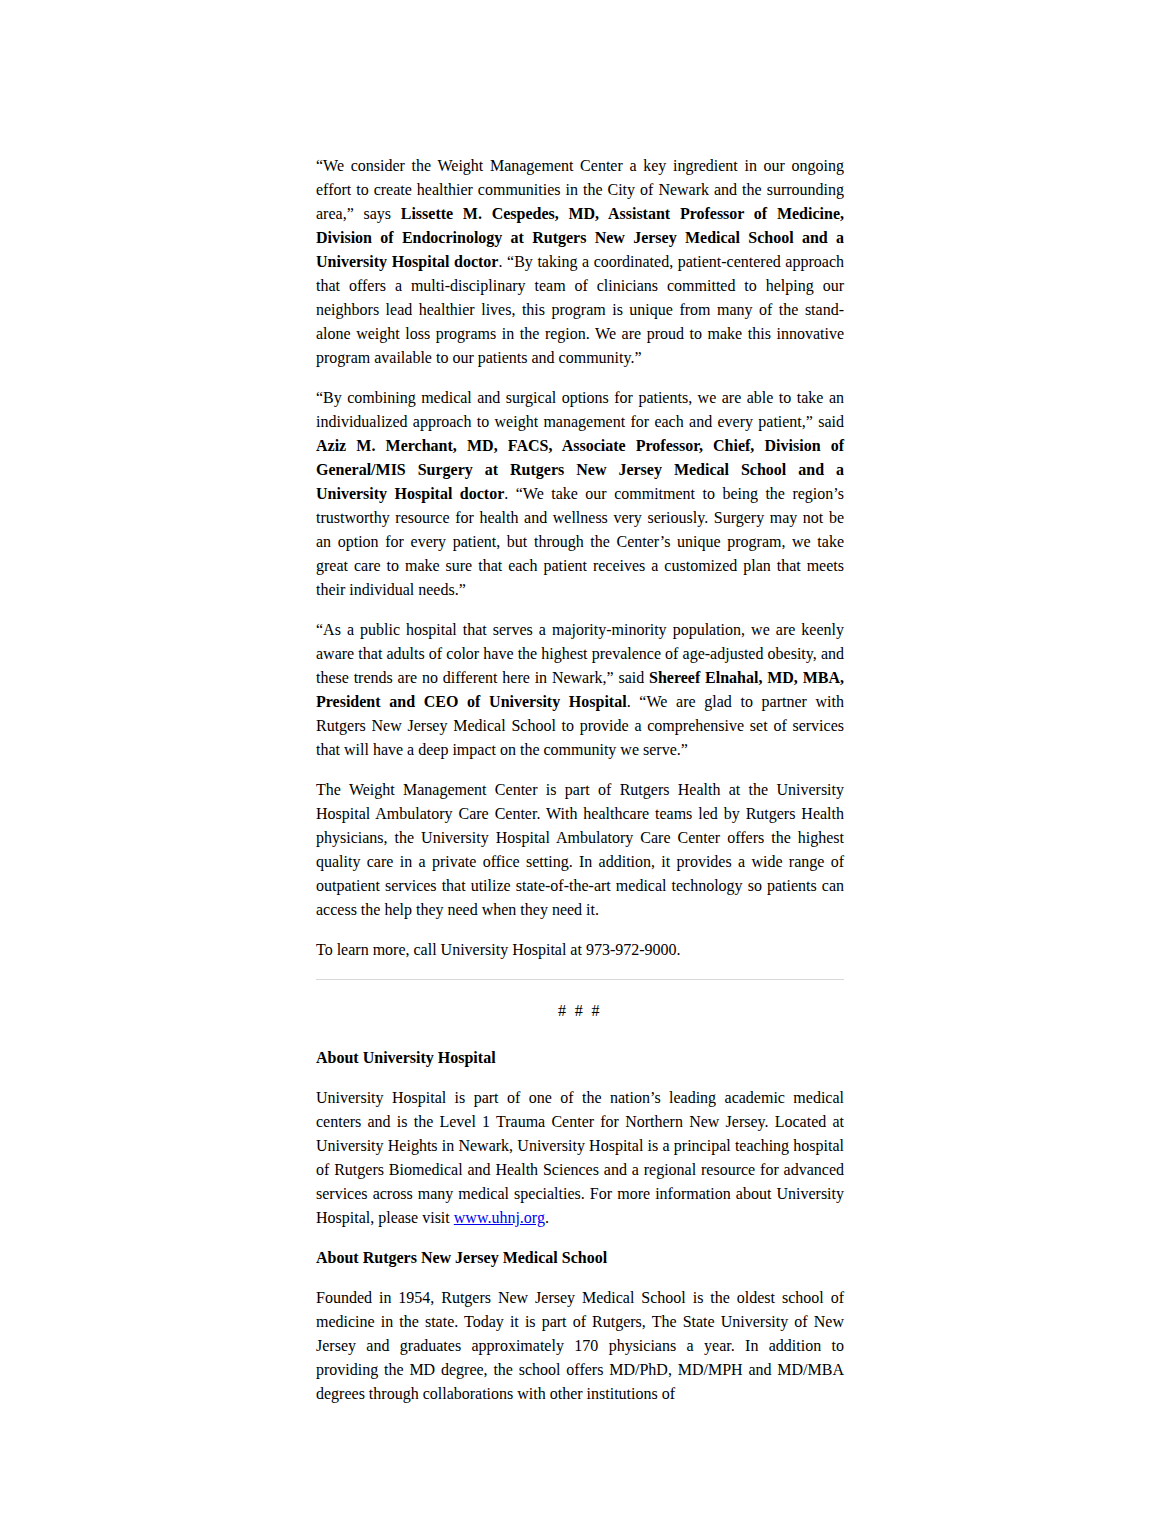“We consider the Weight Management Center a key ingredient in our ongoing effort to create healthier communities in the City of Newark and the surrounding area,” says Lissette M. Cespedes, MD, Assistant Professor of Medicine, Division of Endocrinology at Rutgers New Jersey Medical School and a University Hospital doctor. “By taking a coordinated, patient-centered approach that offers a multi-disciplinary team of clinicians committed to helping our neighbors lead healthier lives, this program is unique from many of the stand-alone weight loss programs in the region. We are proud to make this innovative program available to our patients and community.”
“By combining medical and surgical options for patients, we are able to take an individualized approach to weight management for each and every patient,” said Aziz M. Merchant, MD, FACS, Associate Professor, Chief, Division of General/MIS Surgery at Rutgers New Jersey Medical School and a University Hospital doctor. “We take our commitment to being the region’s trustworthy resource for health and wellness very seriously. Surgery may not be an option for every patient, but through the Center’s unique program, we take great care to make sure that each patient receives a customized plan that meets their individual needs.”
“As a public hospital that serves a majority-minority population, we are keenly aware that adults of color have the highest prevalence of age-adjusted obesity, and these trends are no different here in Newark,” said Shereef Elnahal, MD, MBA, President and CEO of University Hospital. “We are glad to partner with Rutgers New Jersey Medical School to provide a comprehensive set of services that will have a deep impact on the community we serve.”
The Weight Management Center is part of Rutgers Health at the University Hospital Ambulatory Care Center. With healthcare teams led by Rutgers Health physicians, the University Hospital Ambulatory Care Center offers the highest quality care in a private office setting. In addition, it provides a wide range of outpatient services that utilize state-of-the-art medical technology so patients can access the help they need when they need it.
To learn more, call University Hospital at 973-972-9000.
# # #
About University Hospital
University Hospital is part of one of the nation’s leading academic medical centers and is the Level 1 Trauma Center for Northern New Jersey. Located at University Heights in Newark, University Hospital is a principal teaching hospital of Rutgers Biomedical and Health Sciences and a regional resource for advanced services across many medical specialties. For more information about University Hospital, please visit www.uhnj.org.
About Rutgers New Jersey Medical School
Founded in 1954, Rutgers New Jersey Medical School is the oldest school of medicine in the state. Today it is part of Rutgers, The State University of New Jersey and graduates approximately 170 physicians a year. In addition to providing the MD degree, the school offers MD/PhD, MD/MPH and MD/MBA degrees through collaborations with other institutions of